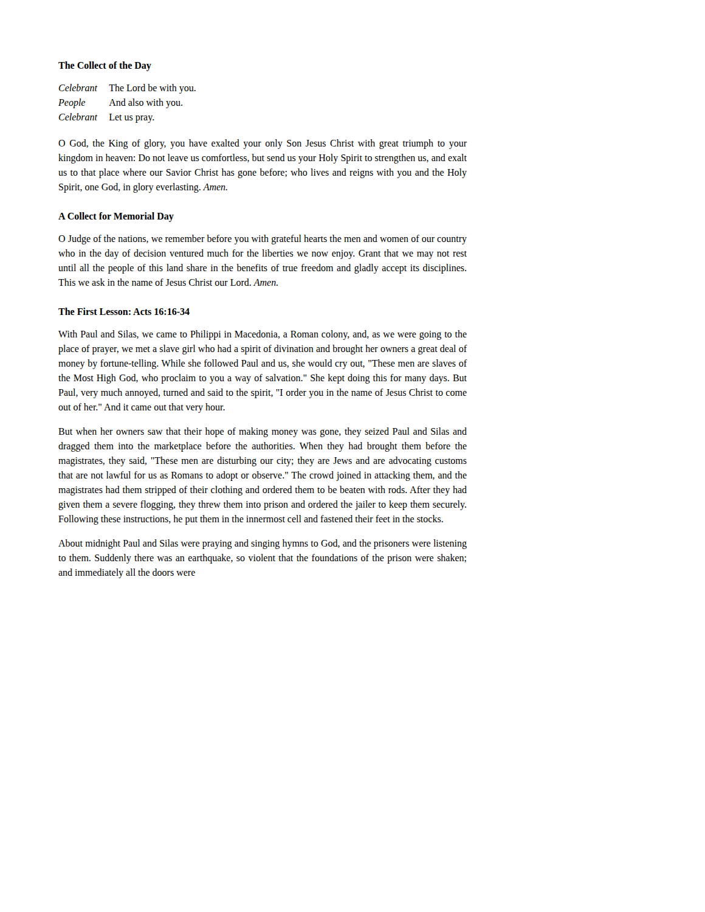The Collect of the Day
| Celebrant | The Lord be with you. |
| People | And also with you. |
| Celebrant | Let us pray. |
O God, the King of glory, you have exalted your only Son Jesus Christ with great triumph to your kingdom in heaven: Do not leave us comfortless, but send us your Holy Spirit to strengthen us, and exalt us to that place where our Savior Christ has gone before; who lives and reigns with you and the Holy Spirit, one God, in glory everlasting. Amen.
A Collect for Memorial Day
O Judge of the nations, we remember before you with grateful hearts the men and women of our country who in the day of decision ventured much for the liberties we now enjoy. Grant that we may not rest until all the people of this land share in the benefits of true freedom and gladly accept its disciplines. This we ask in the name of Jesus Christ our Lord. Amen.
The First Lesson: Acts 16:16-34
With Paul and Silas, we came to Philippi in Macedonia, a Roman colony, and, as we were going to the place of prayer, we met a slave girl who had a spirit of divination and brought her owners a great deal of money by fortune-telling. While she followed Paul and us, she would cry out, "These men are slaves of the Most High God, who proclaim to you a way of salvation." She kept doing this for many days. But Paul, very much annoyed, turned and said to the spirit, "I order you in the name of Jesus Christ to come out of her." And it came out that very hour.
But when her owners saw that their hope of making money was gone, they seized Paul and Silas and dragged them into the marketplace before the authorities. When they had brought them before the magistrates, they said, "These men are disturbing our city; they are Jews and are advocating customs that are not lawful for us as Romans to adopt or observe." The crowd joined in attacking them, and the magistrates had them stripped of their clothing and ordered them to be beaten with rods. After they had given them a severe flogging, they threw them into prison and ordered the jailer to keep them securely. Following these instructions, he put them in the innermost cell and fastened their feet in the stocks.
About midnight Paul and Silas were praying and singing hymns to God, and the prisoners were listening to them. Suddenly there was an earthquake, so violent that the foundations of the prison were shaken; and immediately all the doors were